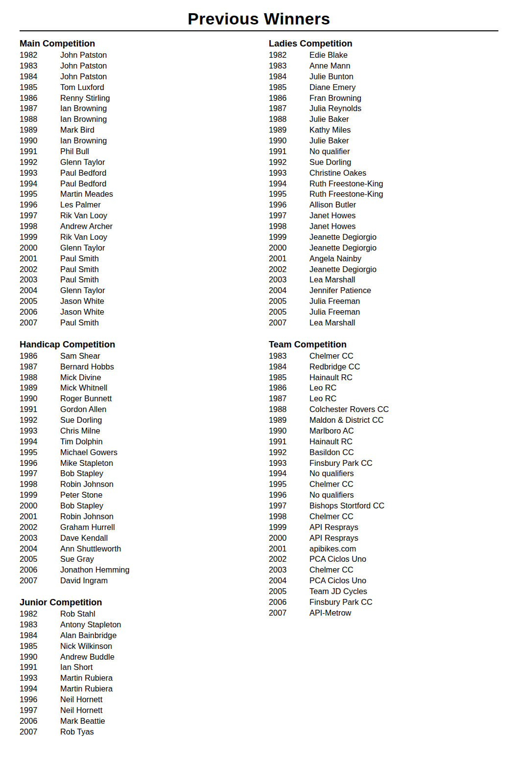Previous Winners
Main Competition
| 1982 | John Patston |
| 1983 | John Patston |
| 1984 | John Patston |
| 1985 | Tom Luxford |
| 1986 | Renny Stirling |
| 1987 | Ian Browning |
| 1988 | Ian Browning |
| 1989 | Mark Bird |
| 1990 | Ian Browning |
| 1991 | Phil Bull |
| 1992 | Glenn Taylor |
| 1993 | Paul Bedford |
| 1994 | Paul Bedford |
| 1995 | Martin Meades |
| 1996 | Les Palmer |
| 1997 | Rik Van Looy |
| 1998 | Andrew Archer |
| 1999 | Rik Van Looy |
| 2000 | Glenn Taylor |
| 2001 | Paul Smith |
| 2002 | Paul Smith |
| 2003 | Paul Smith |
| 2004 | Glenn Taylor |
| 2005 | Jason White |
| 2006 | Jason White |
| 2007 | Paul Smith |
Handicap Competition
| 1986 | Sam Shear |
| 1987 | Bernard Hobbs |
| 1988 | Mick Divine |
| 1989 | Mick Whitnell |
| 1990 | Roger Bunnett |
| 1991 | Gordon Allen |
| 1992 | Sue Dorling |
| 1993 | Chris Milne |
| 1994 | Tim Dolphin |
| 1995 | Michael Gowers |
| 1996 | Mike Stapleton |
| 1997 | Bob Stapley |
| 1998 | Robin Johnson |
| 1999 | Peter Stone |
| 2000 | Bob Stapley |
| 2001 | Robin Johnson |
| 2002 | Graham Hurrell |
| 2003 | Dave Kendall |
| 2004 | Ann Shuttleworth |
| 2005 | Sue Gray |
| 2006 | Jonathon Hemming |
| 2007 | David Ingram |
Junior Competition
| 1982 | Rob Stahl |
| 1983 | Antony Stapleton |
| 1984 | Alan Bainbridge |
| 1985 | Nick Wilkinson |
| 1990 | Andrew Buddle |
| 1991 | Ian Short |
| 1993 | Martin Rubiera |
| 1994 | Martin Rubiera |
| 1996 | Neil Hornett |
| 1997 | Neil Hornett |
| 2006 | Mark Beattie |
| 2007 | Rob Tyas |
Ladies Competition
| 1982 | Edie Blake |
| 1983 | Anne Mann |
| 1984 | Julie Bunton |
| 1985 | Diane Emery |
| 1986 | Fran Browning |
| 1987 | Julia Reynolds |
| 1988 | Julie Baker |
| 1989 | Kathy Miles |
| 1990 | Julie Baker |
| 1991 | No qualifier |
| 1992 | Sue Dorling |
| 1993 | Christine Oakes |
| 1994 | Ruth Freestone-King |
| 1995 | Ruth Freestone-King |
| 1996 | Allison Butler |
| 1997 | Janet Howes |
| 1998 | Janet Howes |
| 1999 | Jeanette Degiorgio |
| 2000 | Jeanette Degiorgio |
| 2001 | Angela Nainby |
| 2002 | Jeanette Degiorgio |
| 2003 | Lea Marshall |
| 2004 | Jennifer Patience |
| 2005 | Julia Freeman |
| 2005 | Julia Freeman |
| 2007 | Lea Marshall |
Team Competition
| 1983 | Chelmer CC |
| 1984 | Redbridge CC |
| 1985 | Hainault RC |
| 1986 | Leo RC |
| 1987 | Leo RC |
| 1988 | Colchester Rovers CC |
| 1989 | Maldon & District CC |
| 1990 | Marlboro AC |
| 1991 | Hainault RC |
| 1992 | Basildon CC |
| 1993 | Finsbury Park CC |
| 1994 | No qualifiers |
| 1995 | Chelmer CC |
| 1996 | No qualifiers |
| 1997 | Bishops Stortford CC |
| 1998 | Chelmer CC |
| 1999 | API Resprays |
| 2000 | API Resprays |
| 2001 | apibikes.com |
| 2002 | PCA Ciclos Uno |
| 2003 | Chelmer CC |
| 2004 | PCA Ciclos Uno |
| 2005 | Team JD Cycles |
| 2006 | Finsbury Park CC |
| 2007 | API-Metrow |